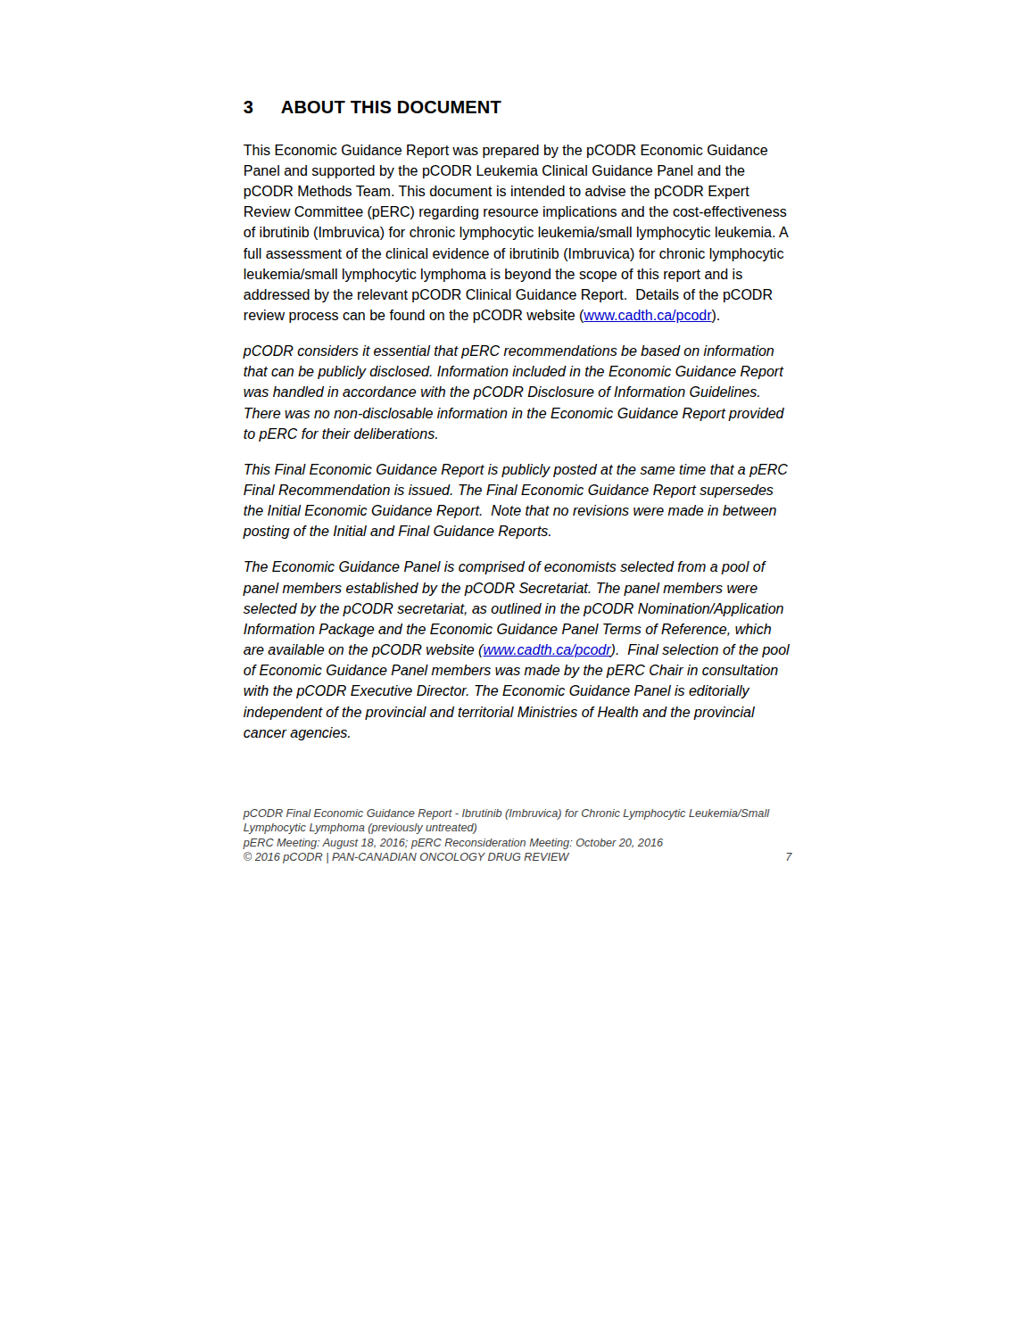3 ABOUT THIS DOCUMENT
This Economic Guidance Report was prepared by the pCODR Economic Guidance Panel and supported by the pCODR Leukemia Clinical Guidance Panel and the pCODR Methods Team. This document is intended to advise the pCODR Expert Review Committee (pERC) regarding resource implications and the cost-effectiveness of ibrutinib (Imbruvica) for chronic lymphocytic leukemia/small lymphocytic leukemia. A full assessment of the clinical evidence of ibrutinib (Imbruvica) for chronic lymphocytic leukemia/small lymphocytic lymphoma is beyond the scope of this report and is addressed by the relevant pCODR Clinical Guidance Report. Details of the pCODR review process can be found on the pCODR website (www.cadth.ca/pcodr).
pCODR considers it essential that pERC recommendations be based on information that can be publicly disclosed. Information included in the Economic Guidance Report was handled in accordance with the pCODR Disclosure of Information Guidelines. There was no non-disclosable information in the Economic Guidance Report provided to pERC for their deliberations.
This Final Economic Guidance Report is publicly posted at the same time that a pERC Final Recommendation is issued. The Final Economic Guidance Report supersedes the Initial Economic Guidance Report. Note that no revisions were made in between posting of the Initial and Final Guidance Reports.
The Economic Guidance Panel is comprised of economists selected from a pool of panel members established by the pCODR Secretariat. The panel members were selected by the pCODR secretariat, as outlined in the pCODR Nomination/Application Information Package and the Economic Guidance Panel Terms of Reference, which are available on the pCODR website (www.cadth.ca/pcodr). Final selection of the pool of Economic Guidance Panel members was made by the pERC Chair in consultation with the pCODR Executive Director. The Economic Guidance Panel is editorially independent of the provincial and territorial Ministries of Health and the provincial cancer agencies.
pCODR Final Economic Guidance Report - Ibrutinib (Imbruvica) for Chronic Lymphocytic Leukemia/Small Lymphocytic Lymphoma (previously untreated) pERC Meeting: August 18, 2016; pERC Reconsideration Meeting: October 20, 2016 © 2016 pCODR | PAN-CANADIAN ONCOLOGY DRUG REVIEW 7